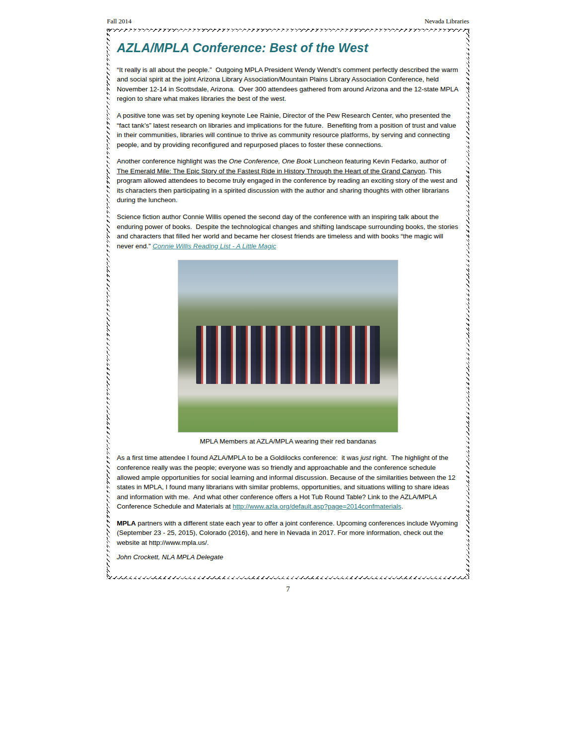Fall 2014
Nevada Libraries
AZLA/MPLA Conference: Best of the West
“It really is all about the people.” Outgoing MPLA President Wendy Wendt’s comment perfectly described the warm and social spirit at the joint Arizona Library Association/Mountain Plains Library Association Conference, held November 12-14 in Scottsdale, Arizona. Over 300 attendees gathered from around Arizona and the 12-state MPLA region to share what makes libraries the best of the west.
A positive tone was set by opening keynote Lee Rainie, Director of the Pew Research Center, who presented the “fact tank’s” latest research on libraries and implications for the future. Benefiting from a position of trust and value in their communities, libraries will continue to thrive as community resource platforms, by serving and connecting people, and by providing reconfigured and repurposed places to foster these connections.
Another conference highlight was the One Conference, One Book Luncheon featuring Kevin Fedarko, author of The Emerald Mile: The Epic Story of the Fastest Ride in History Through the Heart of the Grand Canyon. This program allowed attendees to become truly engaged in the conference by reading an exciting story of the west and its characters then participating in a spirited discussion with the author and sharing thoughts with other librarians during the luncheon.
Science fiction author Connie Willis opened the second day of the conference with an inspiring talk about the enduring power of books. Despite the technological changes and shifting landscape surrounding books, the stories and characters that filled her world and became her closest friends are timeless and with books “the magic will never end.” Connie Willis Reading List - A Little Magic
MPLA Members at AZLA/MPLA wearing their red bandanas
As a first time attendee I found AZLA/MPLA to be a Goldilocks conference: it was just right. The highlight of the conference really was the people; everyone was so friendly and approachable and the conference schedule allowed ample opportunities for social learning and informal discussion. Because of the similarities between the 12 states in MPLA, I found many librarians with similar problems, opportunities, and situations willing to share ideas and information with me. And what other conference offers a Hot Tub Round Table? Link to the AZLA/MPLA Conference Schedule and Materials at http://www.azla.org/default.asp?page=2014confmaterials.
MPLA partners with a different state each year to offer a joint conference. Upcoming conferences include Wyoming (September 23 - 25, 2015), Colorado (2016), and here in Nevada in 2017. For more information, check out the website at http://www.mpla.us/.
John Crockett, NLA MPLA Delegate
7